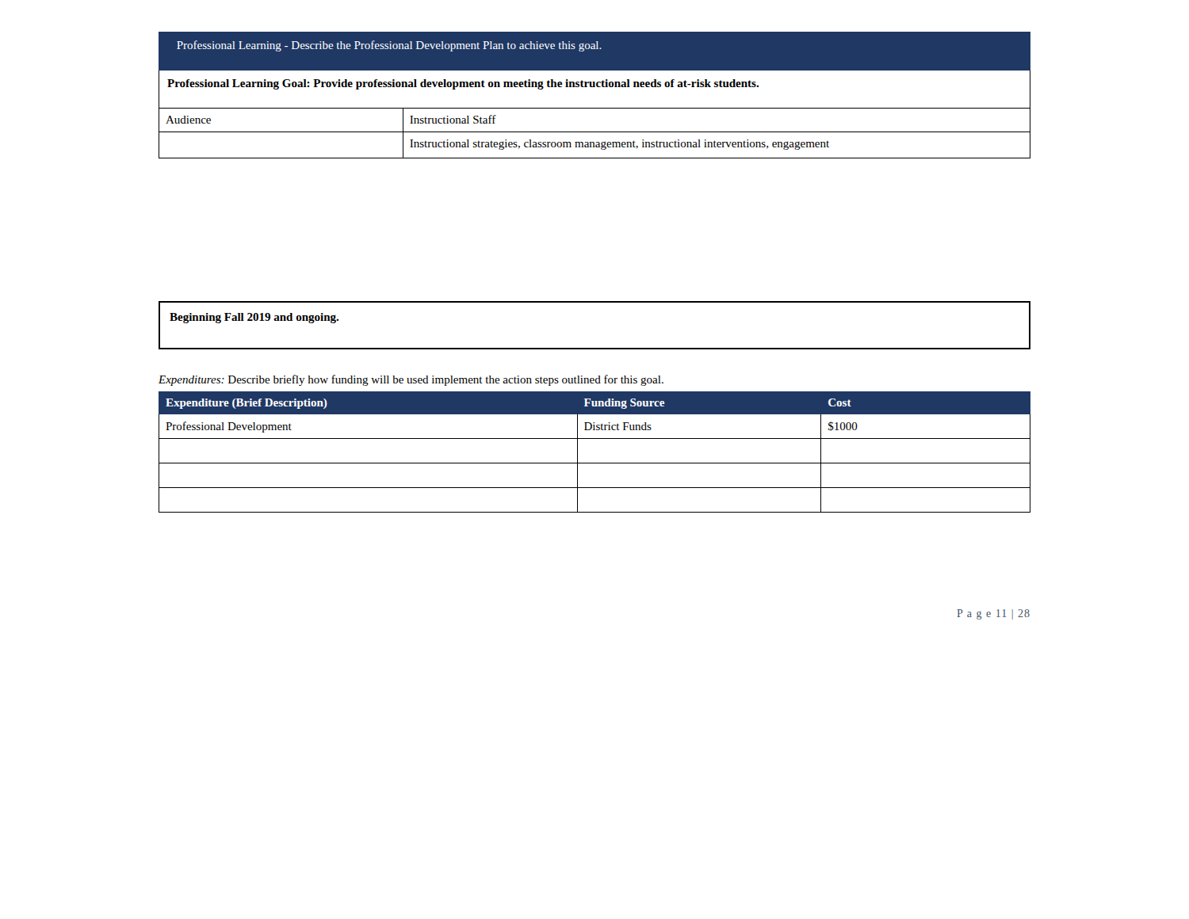| Professional Learning - Describe the Professional Development Plan to achieve this goal. |
| Professional Learning Goal: Provide professional development on meeting the instructional needs of at-risk students. |
| Audience | Instructional Staff |
| | Instructional strategies, classroom management, instructional interventions, engagement |
Beginning Fall 2019 and ongoing.
Expenditures: Describe briefly how funding will be used implement the action steps outlined for this goal.
| Expenditure (Brief Description) | Funding Source | Cost |
| --- | --- | --- |
| Professional Development | District Funds | $1000 |
P a g e 11 | 28